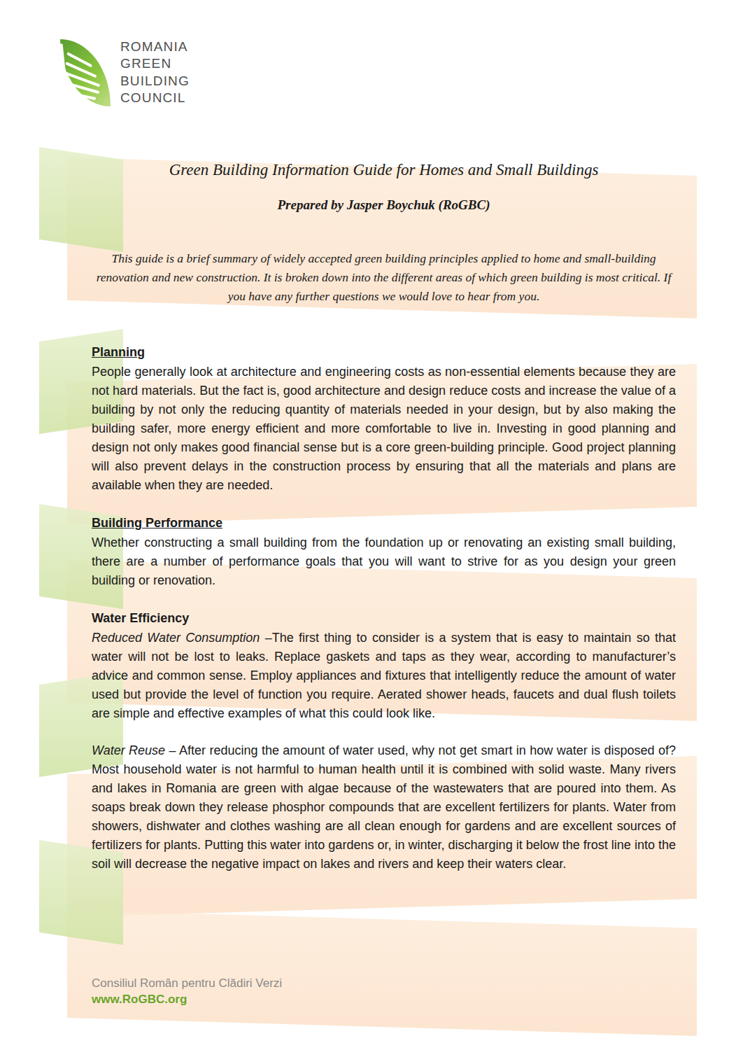Romania
Green
Building
Council
Green Building Information Guide for Homes and Small Buildings
Prepared by Jasper Boychuk (RoGBC)
This guide is a brief summary of widely accepted green building principles applied to home and small-building renovation and new construction. It is broken down into the different areas of which green building is most critical. If you have any further questions we would love to hear from you.
Planning
People generally look at architecture and engineering costs as non-essential elements because they are not hard materials. But the fact is, good architecture and design reduce costs and increase the value of a building by not only the reducing quantity of materials needed in your design, but by also making the building safer, more energy efficient and more comfortable to live in. Investing in good planning and design not only makes good financial sense but is a core green-building principle. Good project planning will also prevent delays in the construction process by ensuring that all the materials and plans are available when they are needed.
Building Performance
Whether constructing a small building from the foundation up or renovating an existing small building, there are a number of performance goals that you will want to strive for as you design your green building or renovation.
Water Efficiency
Reduced Water Consumption –The first thing to consider is a system that is easy to maintain so that water will not be lost to leaks. Replace gaskets and taps as they wear, according to manufacturer’s advice and common sense. Employ appliances and fixtures that intelligently reduce the amount of water used but provide the level of function you require. Aerated shower heads, faucets and dual flush toilets are simple and effective examples of what this could look like.
Water Reuse – After reducing the amount of water used, why not get smart in how water is disposed of? Most household water is not harmful to human health until it is combined with solid waste. Many rivers and lakes in Romania are green with algae because of the wastewaters that are poured into them. As soaps break down they release phosphor compounds that are excellent fertilizers for plants. Water from showers, dishwater and clothes washing are all clean enough for gardens and are excellent sources of fertilizers for plants. Putting this water into gardens or, in winter, discharging it below the frost line into the soil will decrease the negative impact on lakes and rivers and keep their waters clear.
Consiliul Român pentru Clădiri Verzi
www.RoGBC.org